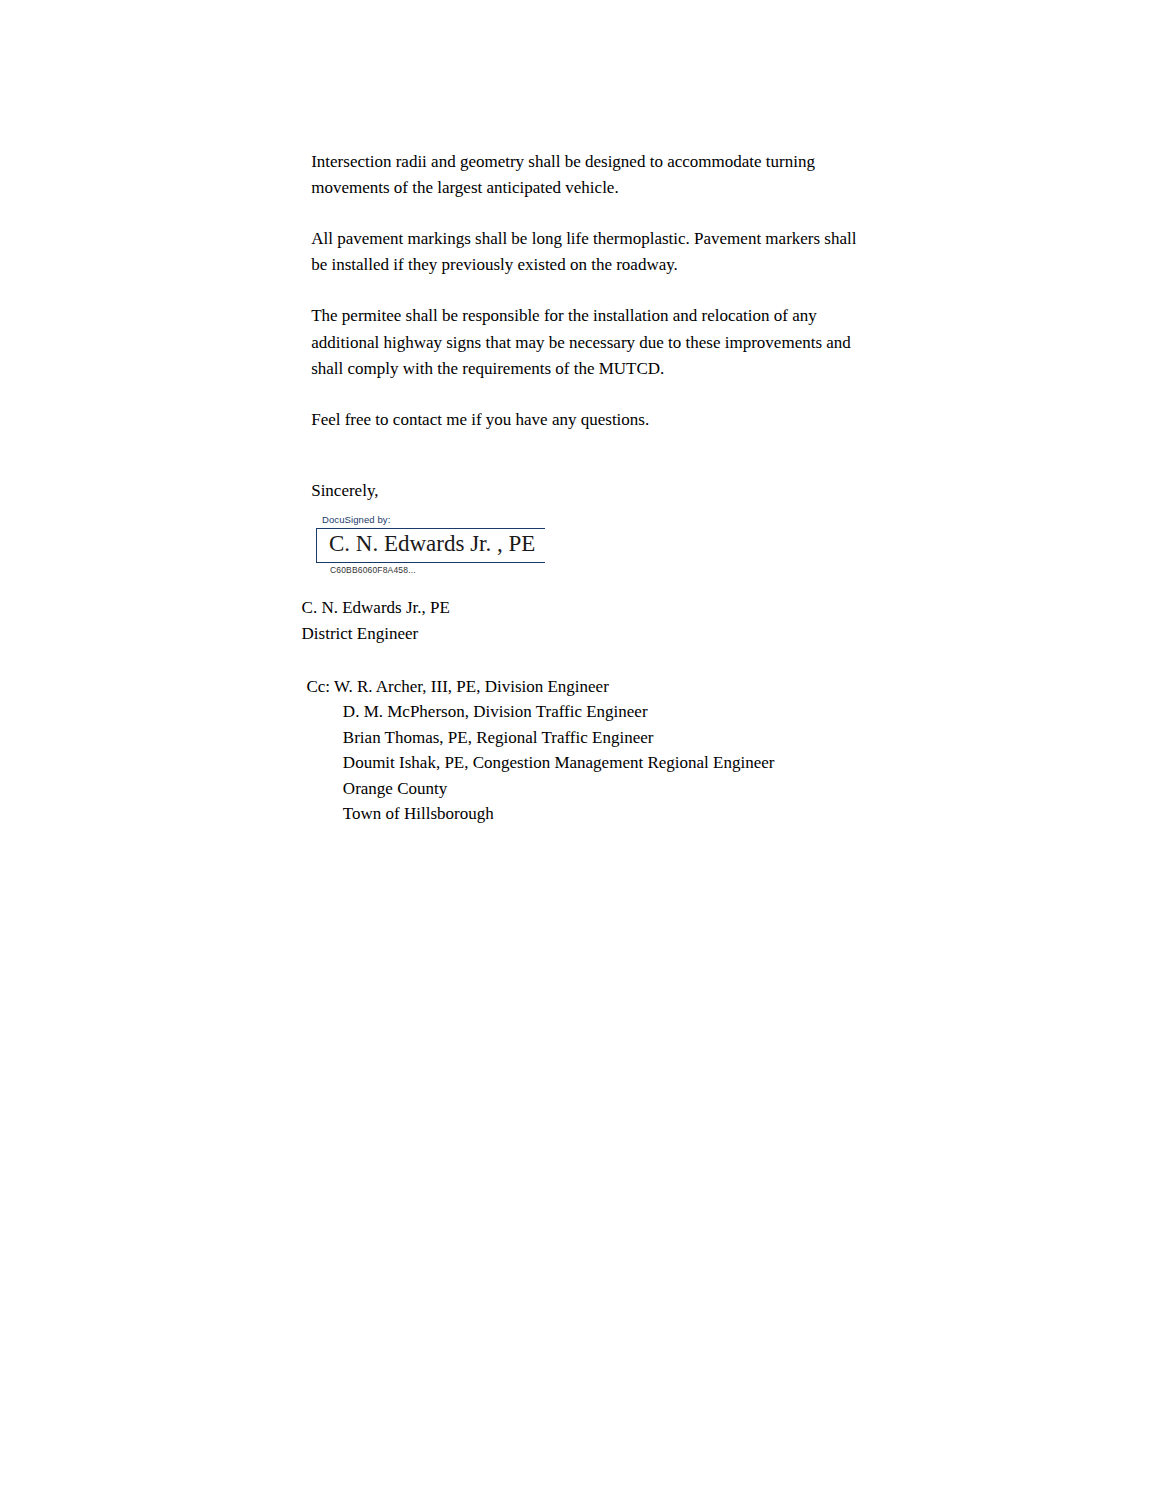Intersection radii and geometry shall be designed to accommodate turning movements of the largest anticipated vehicle.
All pavement markings shall be long life thermoplastic. Pavement markers shall be installed if they previously existed on the roadway.
The permitee shall be responsible for the installation and relocation of any additional highway signs that may be necessary due to these improvements and shall comply with the requirements of the MUTCD.
Feel free to contact me if you have any questions.
Sincerely,
DocuSigned by:
C. N. Edwards Jr. , PE
C60BB6060F8A458...
C. N. Edwards Jr., PE
District Engineer
Cc: W. R. Archer, III, PE, Division Engineer
D. M. McPherson, Division Traffic Engineer
Brian Thomas, PE, Regional Traffic Engineer
Doumit Ishak, PE, Congestion Management Regional Engineer
Orange County
Town of Hillsborough